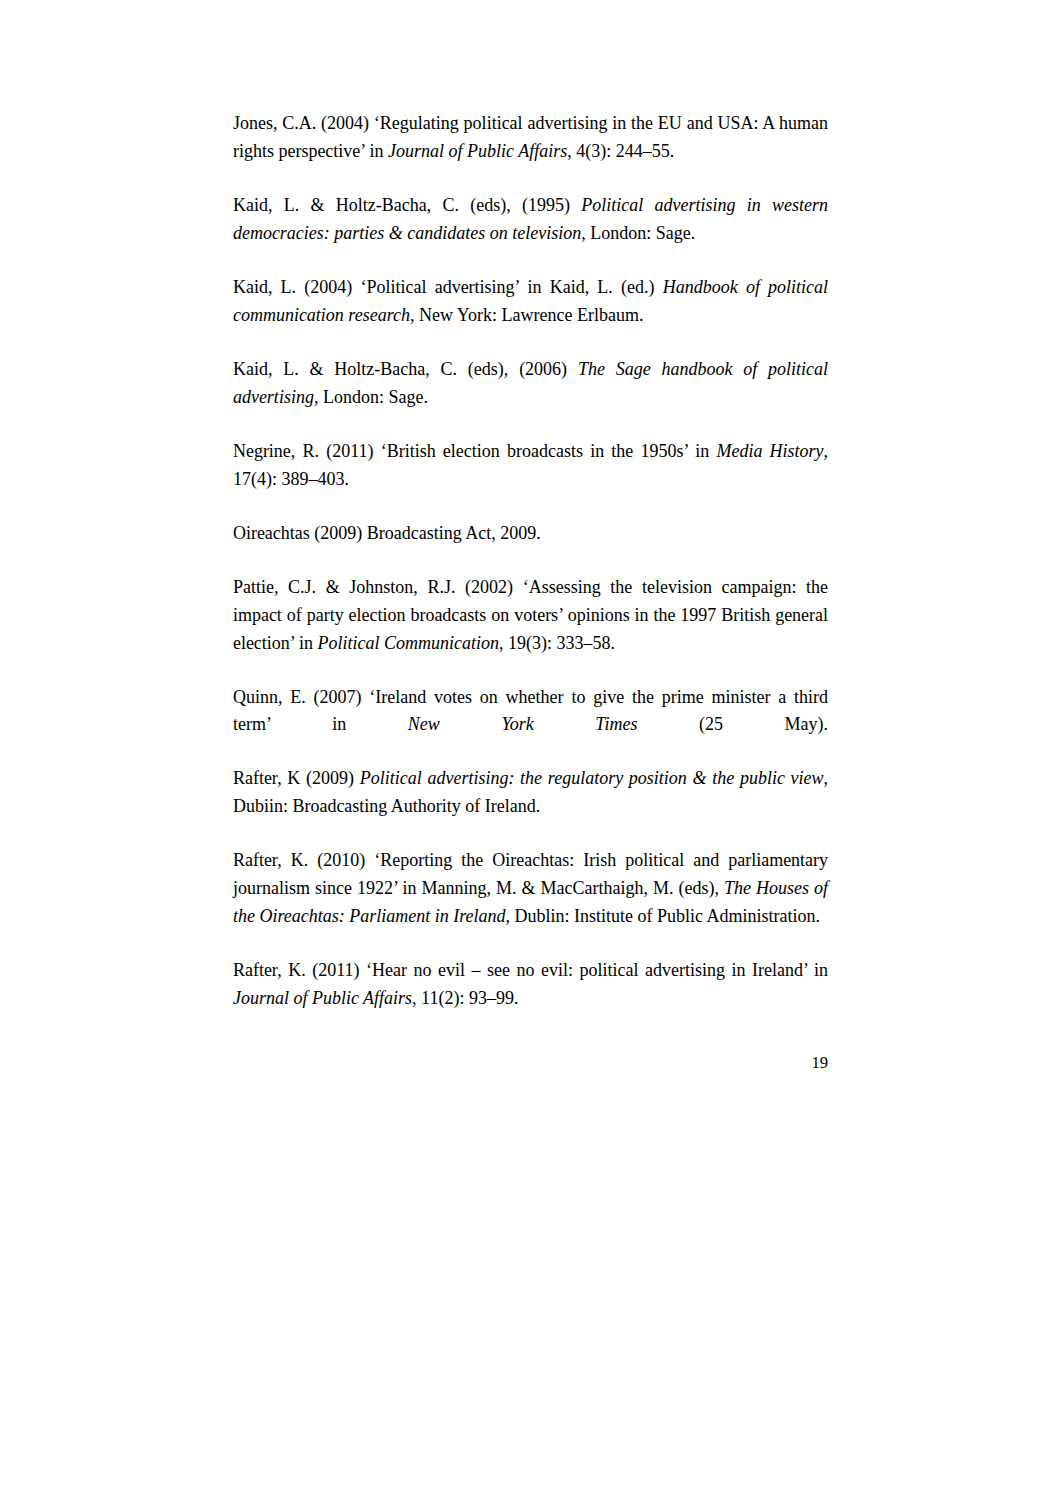Jones, C.A. (2004) ‘Regulating political advertising in the EU and USA: A human rights perspective’ in Journal of Public Affairs, 4(3): 244–55.
Kaid, L. & Holtz-Bacha, C. (eds), (1995) Political advertising in western democracies: parties & candidates on television, London: Sage.
Kaid, L. (2004) ‘Political advertising’ in Kaid, L. (ed.) Handbook of political communication research, New York: Lawrence Erlbaum.
Kaid, L. & Holtz-Bacha, C. (eds), (2006) The Sage handbook of political advertising, London: Sage.
Negrine, R. (2011) ‘British election broadcasts in the 1950s’ in Media History, 17(4): 389–403.
Oireachtas (2009) Broadcasting Act, 2009.
Pattie, C.J. & Johnston, R.J. (2002) ‘Assessing the television campaign: the impact of party election broadcasts on voters’ opinions in the 1997 British general election’ in Political Communication, 19(3): 333–58.
Quinn, E. (2007) ‘Ireland votes on whether to give the prime minister a third term’ in New York Times (25 May).
Rafter, K (2009) Political advertising: the regulatory position & the public view, Dubiin: Broadcasting Authority of Ireland.
Rafter, K. (2010) ‘Reporting the Oireachtas: Irish political and parliamentary journalism since 1922’ in Manning, M. & MacCarthaigh, M. (eds), The Houses of the Oireachtas: Parliament in Ireland, Dublin: Institute of Public Administration.
Rafter, K. (2011) ‘Hear no evil – see no evil: political advertising in Ireland’ in Journal of Public Affairs, 11(2): 93–99.
19